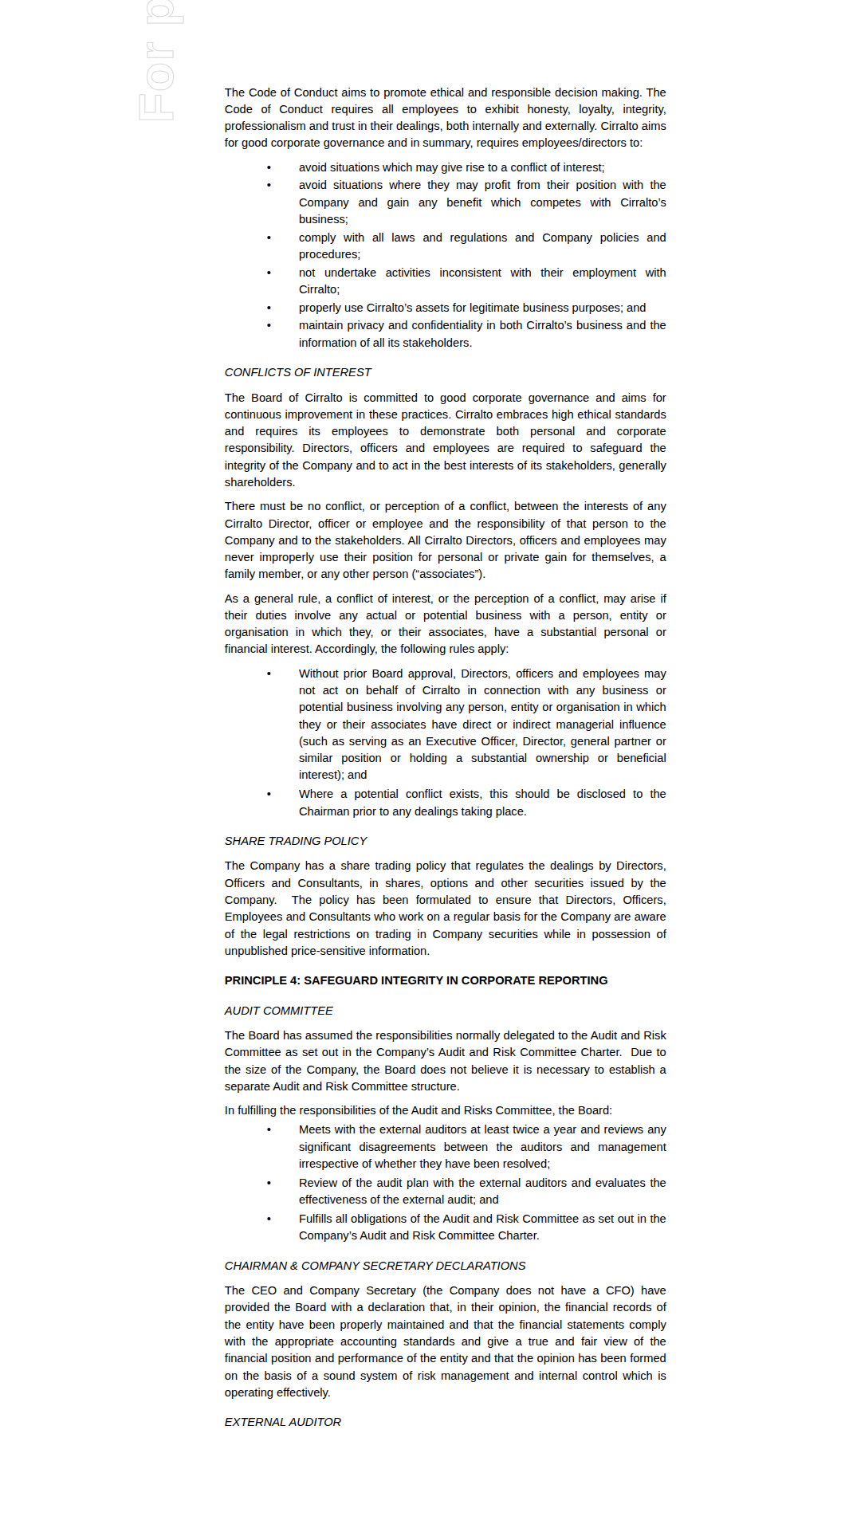For personal use only
The Code of Conduct aims to promote ethical and responsible decision making. The Code of Conduct requires all employees to exhibit honesty, loyalty, integrity, professionalism and trust in their dealings, both internally and externally. Cirralto aims for good corporate governance and in summary, requires employees/directors to:
avoid situations which may give rise to a conflict of interest;
avoid situations where they may profit from their position with the Company and gain any benefit which competes with Cirralto’s business;
comply with all laws and regulations and Company policies and procedures;
not undertake activities inconsistent with their employment with Cirralto;
properly use Cirralto’s assets for legitimate business purposes; and
maintain privacy and confidentiality in both Cirralto’s business and the information of all its stakeholders.
Conflicts of Interest
The Board of Cirralto is committed to good corporate governance and aims for continuous improvement in these practices. Cirralto embraces high ethical standards and requires its employees to demonstrate both personal and corporate responsibility. Directors, officers and employees are required to safeguard the integrity of the Company and to act in the best interests of its stakeholders, generally shareholders.
There must be no conflict, or perception of a conflict, between the interests of any Cirralto Director, officer or employee and the responsibility of that person to the Company and to the stakeholders. All Cirralto Directors, officers and employees may never improperly use their position for personal or private gain for themselves, a family member, or any other person (“associates”).
As a general rule, a conflict of interest, or the perception of a conflict, may arise if their duties involve any actual or potential business with a person, entity or organisation in which they, or their associates, have a substantial personal or financial interest. Accordingly, the following rules apply:
Without prior Board approval, Directors, officers and employees may not act on behalf of Cirralto in connection with any business or potential business involving any person, entity or organisation in which they or their associates have direct or indirect managerial influence (such as serving as an Executive Officer, Director, general partner or similar position or holding a substantial ownership or beneficial interest); and
Where a potential conflict exists, this should be disclosed to the Chairman prior to any dealings taking place.
Share Trading Policy
The Company has a share trading policy that regulates the dealings by Directors, Officers and Consultants, in shares, options and other securities issued by the Company. The policy has been formulated to ensure that Directors, Officers, Employees and Consultants who work on a regular basis for the Company are aware of the legal restrictions on trading in Company securities while in possession of unpublished price-sensitive information.
Principle 4: Safeguard Integrity in Corporate Reporting
Audit Committee
The Board has assumed the responsibilities normally delegated to the Audit and Risk Committee as set out in the Company’s Audit and Risk Committee Charter. Due to the size of the Company, the Board does not believe it is necessary to establish a separate Audit and Risk Committee structure.
In fulfilling the responsibilities of the Audit and Risks Committee, the Board:
Meets with the external auditors at least twice a year and reviews any significant disagreements between the auditors and management irrespective of whether they have been resolved;
Review of the audit plan with the external auditors and evaluates the effectiveness of the external audit; and
Fulfills all obligations of the Audit and Risk Committee as set out in the Company’s Audit and Risk Committee Charter.
Chairman & Company Secretary Declarations
The CEO and Company Secretary (the Company does not have a CFO) have provided the Board with a declaration that, in their opinion, the financial records of the entity have been properly maintained and that the financial statements comply with the appropriate accounting standards and give a true and fair view of the financial position and performance of the entity and that the opinion has been formed on the basis of a sound system of risk management and internal control which is operating effectively.
External Auditor